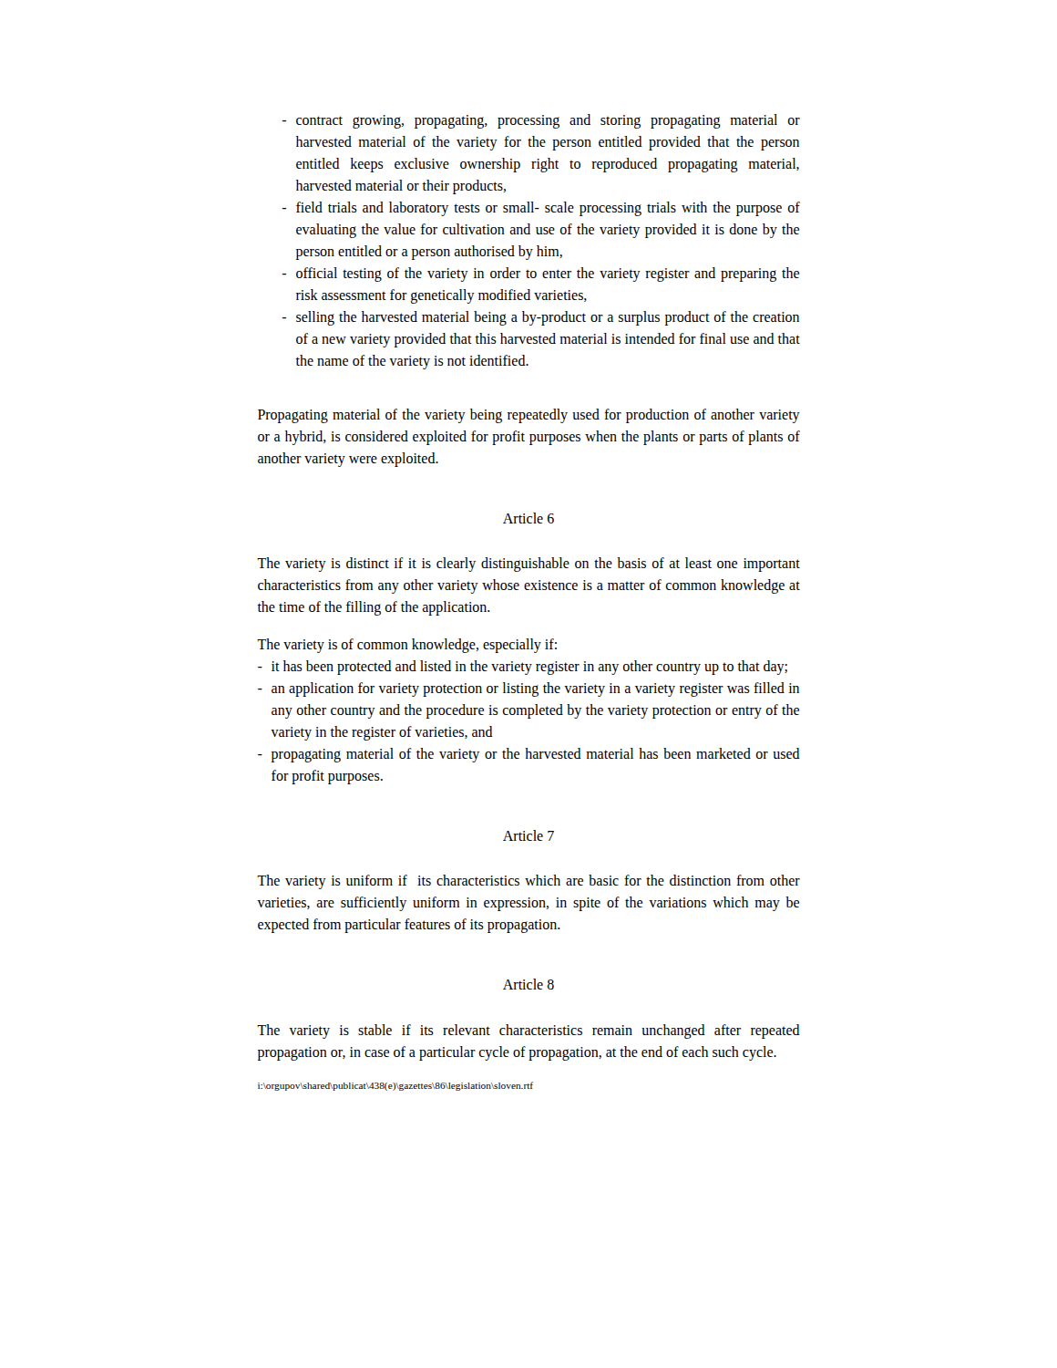contract growing, propagating, processing and storing propagating material or harvested material of the variety for the person entitled provided that the person entitled keeps exclusive ownership right to reproduced propagating material, harvested material or their products,
field trials and laboratory tests or small- scale processing trials with the purpose of evaluating the value for cultivation and use of the variety provided it is done by the person entitled or a person authorised by him,
official testing of the variety in order to enter the variety register and preparing the risk assessment for genetically modified varieties,
selling the harvested material being a by-product or a surplus product of the creation of a new variety provided that this harvested material is intended for final use and that the name of the variety is not identified.
Propagating material of the variety being repeatedly used for production of another variety or a hybrid, is considered exploited for profit purposes when the plants or parts of plants of another variety were exploited.
Article 6
The variety is distinct if it is clearly distinguishable on the basis of at least one important characteristics from any other variety whose existence is a matter of common knowledge at the time of the filling of the application.
The variety is of common knowledge, especially if:
it has been protected and listed in the variety register in any other country up to that day;
an application for variety protection or listing the variety in a variety register was filled in any other country and the procedure is completed by the variety protection or entry of the variety in the register of varieties, and
propagating material of the variety or the harvested material has been marketed or used for profit purposes.
Article 7
The variety is uniform if its characteristics which are basic for the distinction from other varieties, are sufficiently uniform in expression, in spite of the variations which may be expected from particular features of its propagation.
Article 8
The variety is stable if its relevant characteristics remain unchanged after repeated propagation or, in case of a particular cycle of propagation, at the end of each such cycle.
i:\orgupov\shared\publicat\438(e)\gazettes\86\legislation\sloven.rtf